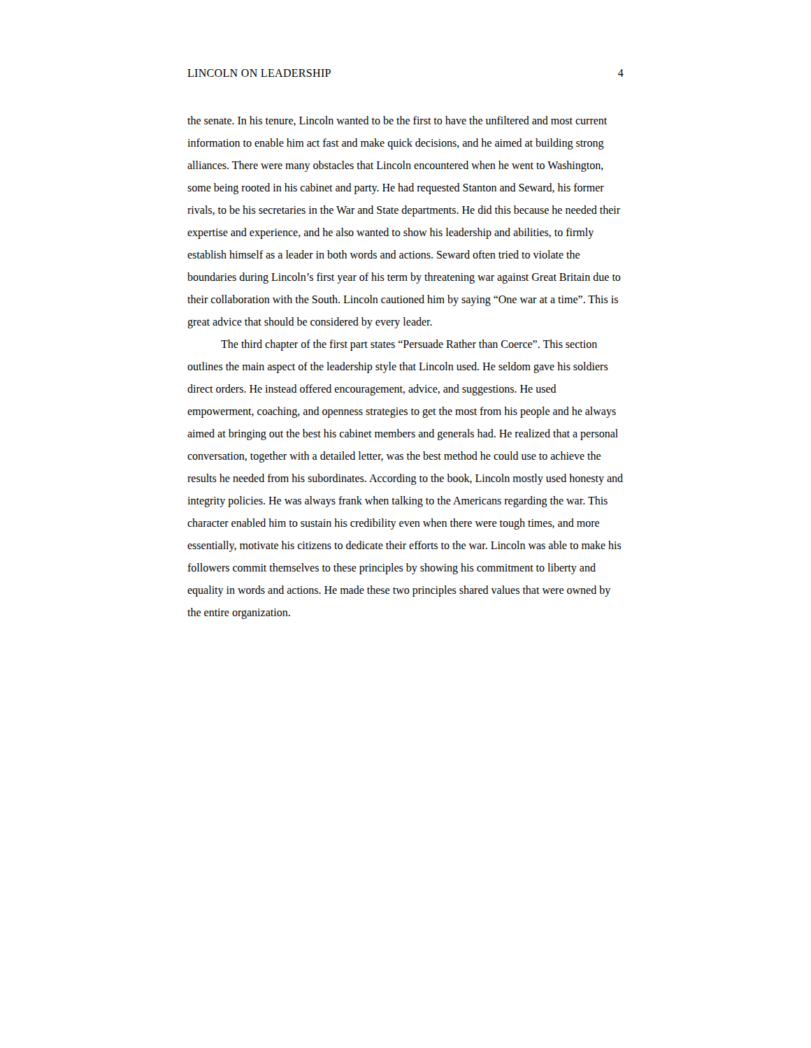Lincoln on Leadership 4
the senate. In his tenure, Lincoln wanted to be the first to have the unfiltered and most current information to enable him act fast and make quick decisions, and he aimed at building strong alliances. There were many obstacles that Lincoln encountered when he went to Washington, some being rooted in his cabinet and party. He had requested Stanton and Seward, his former rivals, to be his secretaries in the War and State departments. He did this because he needed their expertise and experience, and he also wanted to show his leadership and abilities, to firmly establish himself as a leader in both words and actions. Seward often tried to violate the boundaries during Lincoln’s first year of his term by threatening war against Great Britain due to their collaboration with the South. Lincoln cautioned him by saying “One war at a time”. This is great advice that should be considered by every leader.
The third chapter of the first part states “Persuade Rather than Coerce”. This section outlines the main aspect of the leadership style that Lincoln used. He seldom gave his soldiers direct orders. He instead offered encouragement, advice, and suggestions. He used empowerment, coaching, and openness strategies to get the most from his people and he always aimed at bringing out the best his cabinet members and generals had. He realized that a personal conversation, together with a detailed letter, was the best method he could use to achieve the results he needed from his subordinates. According to the book, Lincoln mostly used honesty and integrity policies. He was always frank when talking to the Americans regarding the war. This character enabled him to sustain his credibility even when there were tough times, and more essentially, motivate his citizens to dedicate their efforts to the war. Lincoln was able to make his followers commit themselves to these principles by showing his commitment to liberty and equality in words and actions. He made these two principles shared values that were owned by the entire organization.